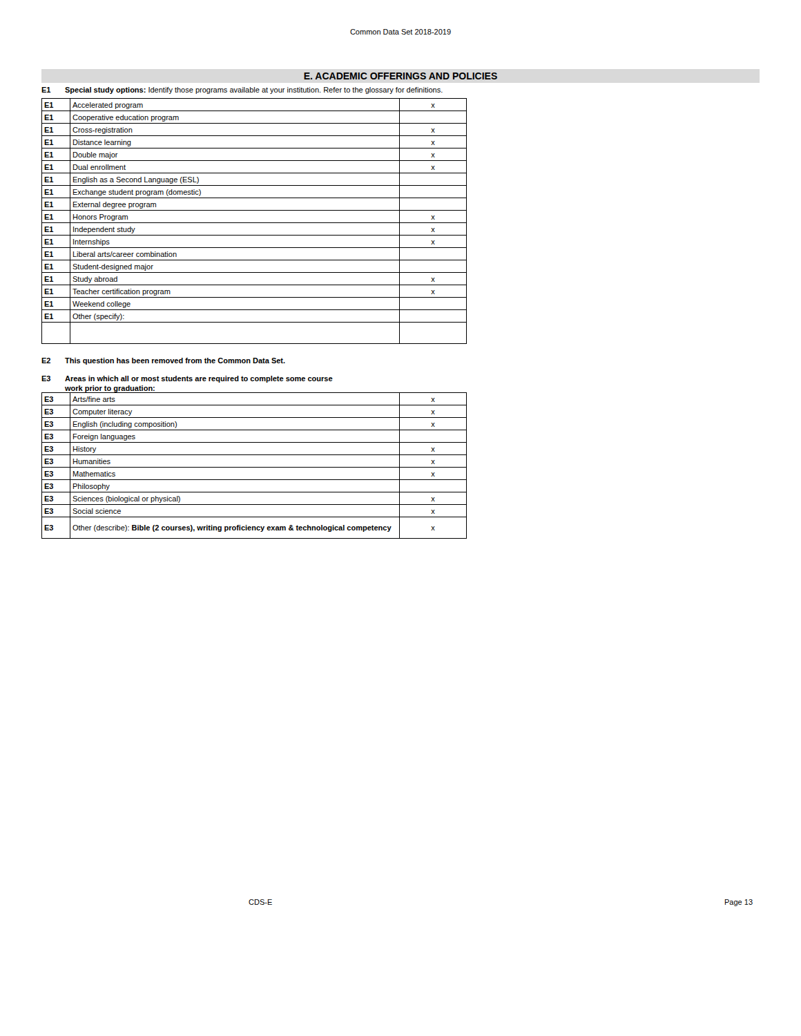Common Data Set 2018-2019
E. ACADEMIC OFFERINGS AND POLICIES
E1
Special study options: Identify those programs available at your institution. Refer to the glossary for definitions.
| E1 | Accelerated program | x |
| E1 | Cooperative education program | |
| E1 | Cross-registration | x |
| E1 | Distance learning | x |
| E1 | Double major | x |
| E1 | Dual enrollment | x |
| E1 | English as a Second Language (ESL) | |
| E1 | Exchange student program (domestic) | |
| E1 | External degree program | |
| E1 | Honors Program | x |
| E1 | Independent study | x |
| E1 | Internships | x |
| E1 | Liberal arts/career combination | |
| E1 | Student-designed major | |
| E1 | Study abroad | x |
| E1 | Teacher certification program | x |
| E1 | Weekend college | |
| E1 | Other (specify): | |
E2
This question has been removed from the Common Data Set.
E3
Areas in which all or most students are required to complete some course
work prior to graduation:
| E3 | Arts/fine arts | x |
| E3 | Computer literacy | x |
| E3 | English (including composition) | x |
| E3 | Foreign languages | |
| E3 | History | x |
| E3 | Humanities | x |
| E3 | Mathematics | x |
| E3 | Philosophy | |
| E3 | Sciences (biological or physical) | x |
| E3 | Social science | x |
| E3 | Other (describe): Bible (2 courses), writing proficiency exam & technological competency | x |
CDS-E
Page 13